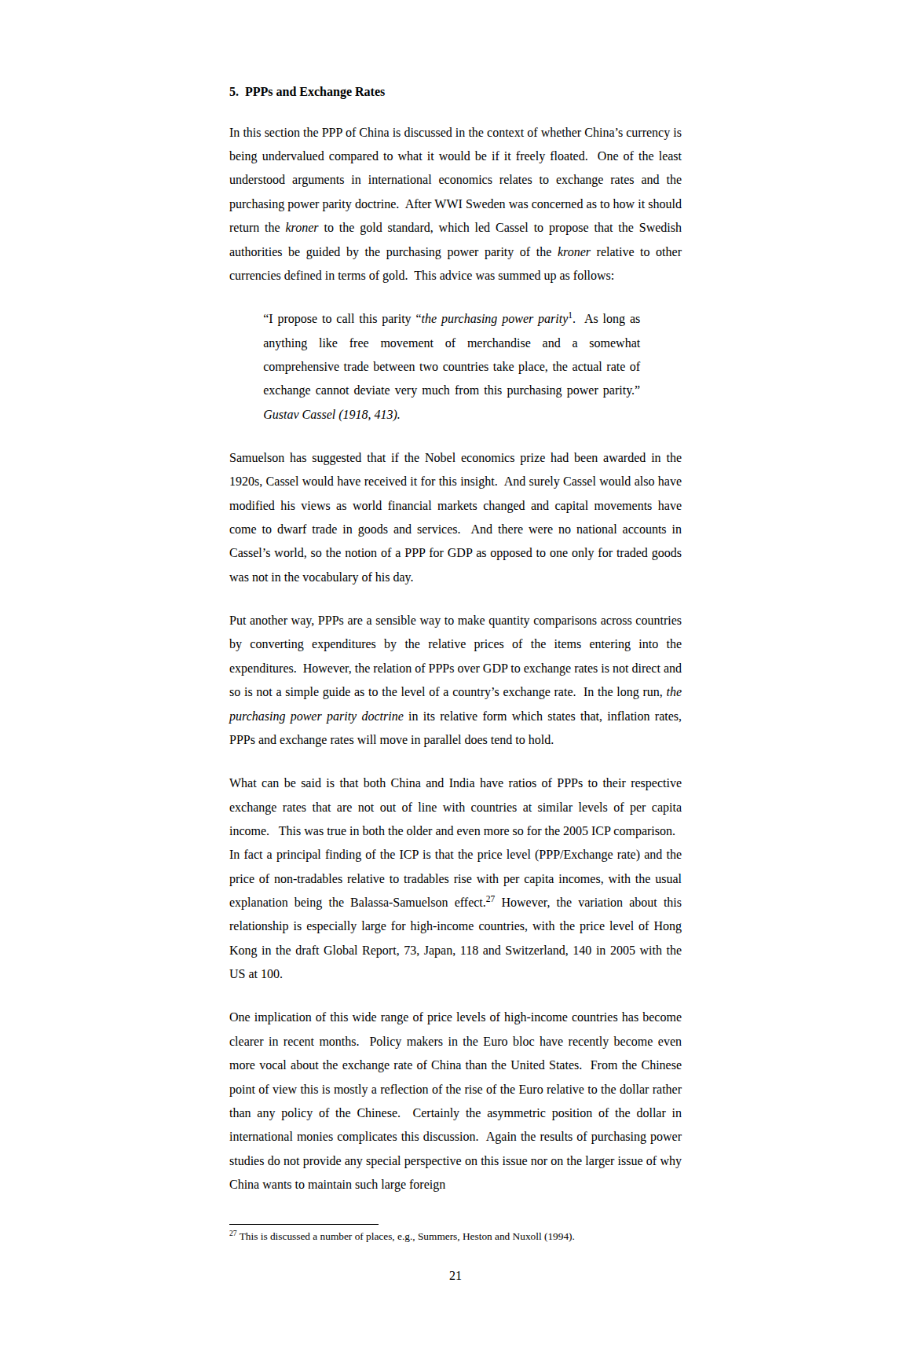5. PPPs and Exchange Rates
In this section the PPP of China is discussed in the context of whether China’s currency is being undervalued compared to what it would be if it freely floated. One of the least understood arguments in international economics relates to exchange rates and the purchasing power parity doctrine. After WWI Sweden was concerned as to how it should return the kroner to the gold standard, which led Cassel to propose that the Swedish authorities be guided by the purchasing power parity of the kroner relative to other currencies defined in terms of gold. This advice was summed up as follows:
“I propose to call this parity “the purchasing power parity1. As long as anything like free movement of merchandise and a somewhat comprehensive trade between two countries take place, the actual rate of exchange cannot deviate very much from this purchasing power parity.” Gustav Cassel (1918, 413).
Samuelson has suggested that if the Nobel economics prize had been awarded in the 1920s, Cassel would have received it for this insight. And surely Cassel would also have modified his views as world financial markets changed and capital movements have come to dwarf trade in goods and services. And there were no national accounts in Cassel’s world, so the notion of a PPP for GDP as opposed to one only for traded goods was not in the vocabulary of his day.
Put another way, PPPs are a sensible way to make quantity comparisons across countries by converting expenditures by the relative prices of the items entering into the expenditures. However, the relation of PPPs over GDP to exchange rates is not direct and so is not a simple guide as to the level of a country’s exchange rate. In the long run, the purchasing power parity doctrine in its relative form which states that, inflation rates, PPPs and exchange rates will move in parallel does tend to hold.
What can be said is that both China and India have ratios of PPPs to their respective exchange rates that are not out of line with countries at similar levels of per capita income. This was true in both the older and even more so for the 2005 ICP comparison. In fact a principal finding of the ICP is that the price level (PPP/Exchange rate) and the price of non-tradables relative to tradables rise with per capita incomes, with the usual explanation being the Balassa-Samuelson effect.27 However, the variation about this relationship is especially large for high-income countries, with the price level of Hong Kong in the draft Global Report, 73, Japan, 118 and Switzerland, 140 in 2005 with the US at 100.
One implication of this wide range of price levels of high-income countries has become clearer in recent months. Policy makers in the Euro bloc have recently become even more vocal about the exchange rate of China than the United States. From the Chinese point of view this is mostly a reflection of the rise of the Euro relative to the dollar rather than any policy of the Chinese. Certainly the asymmetric position of the dollar in international monies complicates this discussion. Again the results of purchasing power studies do not provide any special perspective on this issue nor on the larger issue of why China wants to maintain such large foreign
27 This is discussed a number of places, e.g., Summers, Heston and Nuxoll (1994).
21